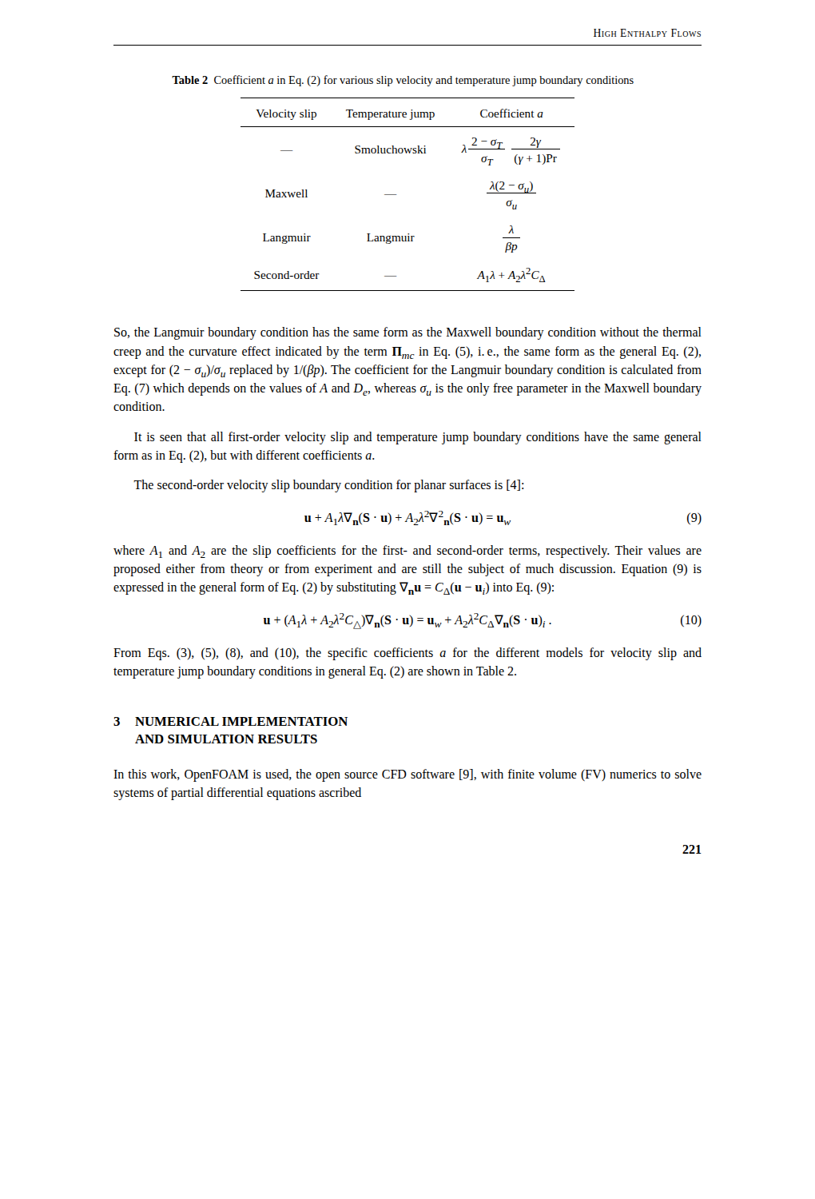High Enthalpy Flows
Table 2 Coefficient a in Eq. (2) for various slip velocity and temperature jump boundary conditions
| Velocity slip | Temperature jump | Coefficient a |
| --- | --- | --- |
| — | Smoluchowski | λ 2 − σ T σ T 2 γ ( γ + 1)Pr |
| Maxwell | — | λ (2 − σ u ) σ u |
| Langmuir | Langmuir | λ βp |
| Second-order | — | A 1 λ + A 2 λ 2 C Δ |
So, the Langmuir boundary condition has the same form as the Maxwell boundary condition without the thermal creep and the curvature effect indicated by the term Πmc in Eq. (5), i. e., the same form as the general Eq. (2), except for (2 − σu)/σu replaced by 1/(βp). The coefficient for the Langmuir boundary condition is calculated from Eq. (7) which depends on the values of A and De, whereas σu is the only free parameter in the Maxwell boundary condition.
It is seen that all first-order velocity slip and temperature jump boundary conditions have the same general form as in Eq. (2), but with different coefficients a.
The second-order velocity slip boundary condition for planar surfaces is [4]:
u + A1λ∇n(S · u) + A2λ2∇2n(S · u) = uw (9)
where A1 and A2 are the slip coefficients for the first- and second-order terms, respectively. Their values are proposed either from theory or from experiment and are still the subject of much discussion. Equation (9) is expressed in the general form of Eq. (2) by substituting ∇nu = CΔ(u − ui) into Eq. (9):
u + (A1λ + A2λ2C△)∇n(S · u) = uw + A2λ2CΔ∇n(S · u)i . (10)
From Eqs. (3), (5), (8), and (10), the specific coefficients a for the different models for velocity slip and temperature jump boundary conditions in general Eq. (2) are shown in Table 2.
3 NUMERICAL IMPLEMENTATION
AND SIMULATION RESULTS
In this work, OpenFOAM is used, the open source CFD software [9], with finite volume (FV) numerics to solve systems of partial differential equations ascribed
221